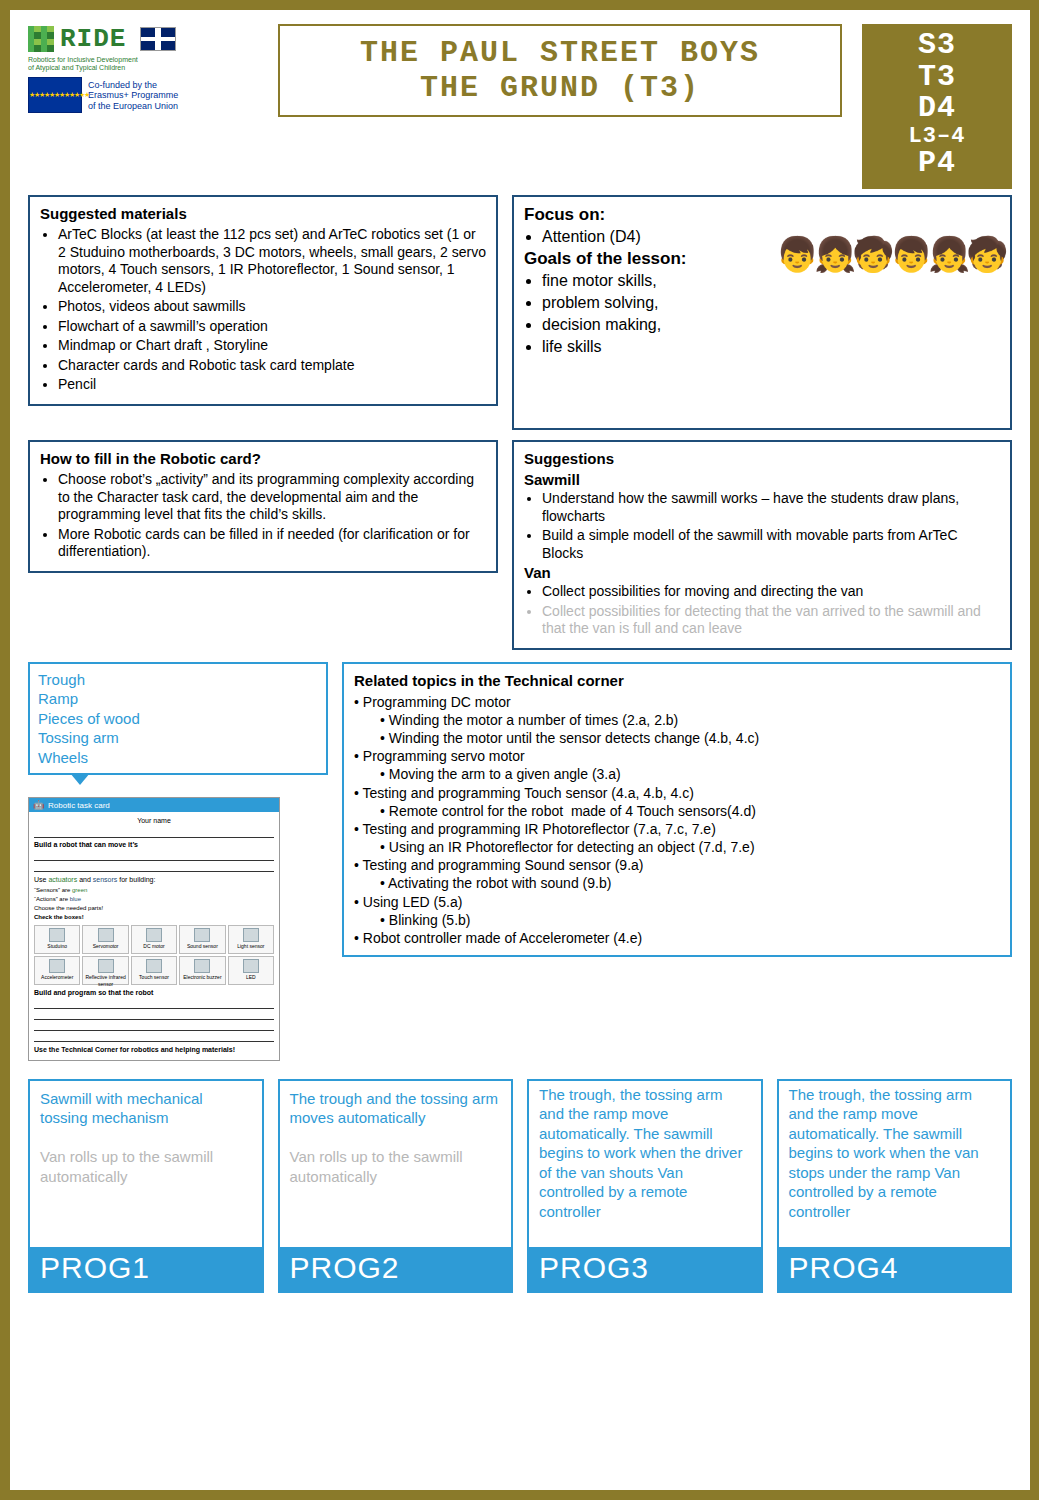RIDE
Robotics for Inclusive Development
of Atypical and Typical Children
Co-funded by the
Erasmus+ Programme
of the European Union
THE PAUL STREET BOYS
THE GRUND (T3)
S3 T3 D4 L3–4 P4
Suggested materials
ArTeC Blocks (at least the 112 pcs set) and ArTeC robotics set (1 or 2 Studuino motherboards, 3 DC motors, wheels, small gears, 2 servo motors, 4 Touch sensors, 1 IR Photoreflector, 1 Sound sensor, 1 Accelerometer, 4 LEDs)
Photos, videos about sawmills
Flowchart of a sawmill’s operation
Mindmap or Chart draft , Storyline
Character cards and Robotic task card template
Pencil
Focus on:
Attention (D4)
Goals of the lesson:
fine motor skills,
problem solving,
decision making,
life skills
👦👧🧒👦👧🧒
How to fill in the Robotic card?
Choose robot’s „activity” and its programming complexity according to the Character task card, the developmental aim and the programming level that fits the child’s skills.
More Robotic cards can be filled in if needed (for clarification or for differentiation).
Suggestions
Sawmill
Understand how the sawmill works – have the students draw plans, flowcharts
Build a simple modell of the sawmill with movable parts from ArTeC Blocks
Van
Collect possibilities for moving and directing the van
Collect possibilities for detecting that the van arrived to the sawmill and that the van is full and can leave
Trough
Ramp
Pieces of wood
Tossing arm
Wheels
🤖 Robotic task card
Your name
Build a robot that can move it’s
Use actuators and sensors for building:
“Sensors” are green
“Actions” are blue
Choose the needed parts!
Check the boxes!
Studuino
Servomotor
DC motor
Sound sensor
Light sensor
Accelerometer
Reflective infrared sensor
Touch sensor
Electronic buzzer
LED
Build and program so that the robot
Use the Technical Corner for robotics and helping materials!
Related topics in the Technical corner
• Programming DC motor
• Winding the motor a number of times (2.a, 2.b)
• Winding the motor until the sensor detects change (4.b, 4.c)
• Programming servo motor
• Moving the arm to a given angle (3.a)
• Testing and programming Touch sensor (4.a, 4.b, 4.c)
• Remote control for the robot made of 4 Touch sensors(4.d)
• Testing and programming IR Photoreflector (7.a, 7.c, 7.e)
• Using an IR Photoreflector for detecting an object (7.d, 7.e)
• Testing and programming Sound sensor (9.a)
• Activating the robot with sound (9.b)
• Using LED (5.a)
• Blinking (5.b)
• Robot controller made of Accelerometer (4.e)
Sawmill with mechanical tossing mechanism
Van rolls up to the sawmill automatically
PROG1
The trough and the tossing arm moves automatically
Van rolls up to the sawmill automatically
PROG2
The trough, the tossing arm and the ramp move automatically. The sawmill begins to work when the driver of the van shouts Van controlled by a remote controller
PROG3
The trough, the tossing arm and the ramp move automatically. The sawmill begins to work when the van stops under the ramp Van controlled by a remote controller
PROG4